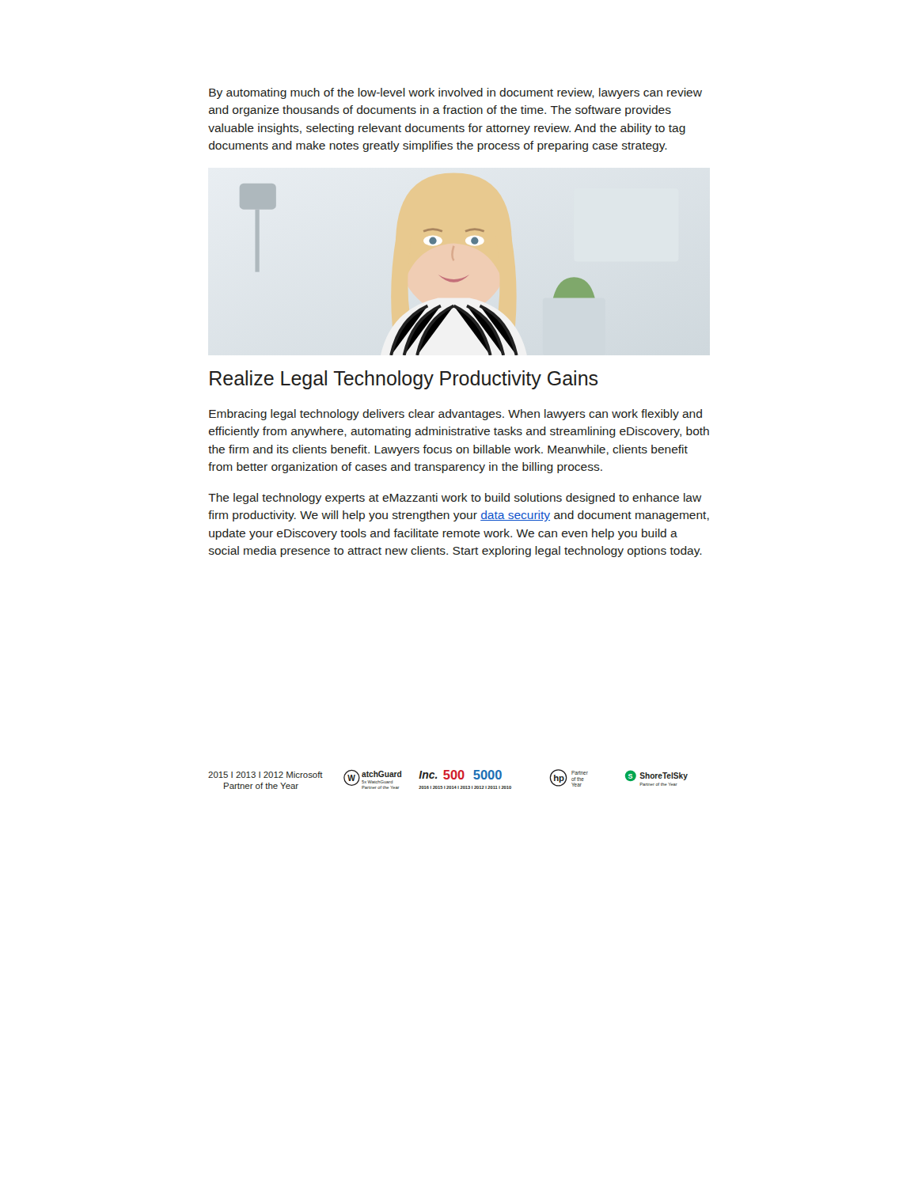By automating much of the low-level work involved in document review, lawyers can review and organize thousands of documents in a fraction of the time. The software provides valuable insights, selecting relevant documents for attorney review. And the ability to tag documents and make notes greatly simplifies the process of preparing case strategy.
Realize Legal Technology Productivity Gains
Embracing legal technology delivers clear advantages. When lawyers can work flexibly and efficiently from anywhere, automating administrative tasks and streamlining eDiscovery, both the firm and its clients benefit. Lawyers focus on billable work. Meanwhile, clients benefit from better organization of cases and transparency in the billing process.
The legal technology experts at eMazzanti work to build solutions designed to enhance law firm productivity. We will help you strengthen your data security and document management, update your eDiscovery tools and facilitate remote work. We can even help you build a social media presence to attract new clients. Start exploring legal technology options today.